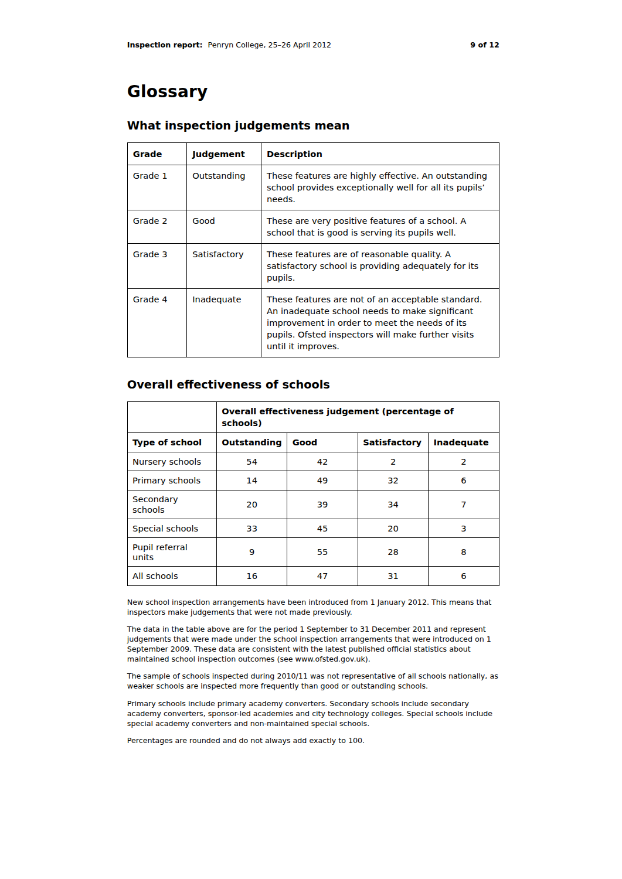Inspection report: Penryn College, 25–26 April 2012
9 of 12
Glossary
What inspection judgements mean
| Grade | Judgement | Description |
| --- | --- | --- |
| Grade 1 | Outstanding | These features are highly effective. An outstanding school provides exceptionally well for all its pupils’ needs. |
| Grade 2 | Good | These are very positive features of a school. A school that is good is serving its pupils well. |
| Grade 3 | Satisfactory | These features are of reasonable quality. A satisfactory school is providing adequately for its pupils. |
| Grade 4 | Inadequate | These features are not of an acceptable standard. An inadequate school needs to make significant improvement in order to meet the needs of its pupils. Ofsted inspectors will make further visits until it improves. |
Overall effectiveness of schools
| | Overall effectiveness judgement (percentage of schools) |
| --- | --- |
| Type of school | Outstanding | Good | Satisfactory | Inadequate |
| Nursery schools | 54 | 42 | 2 | 2 |
| Primary schools | 14 | 49 | 32 | 6 |
| Secondary schools | 20 | 39 | 34 | 7 |
| Special schools | 33 | 45 | 20 | 3 |
| Pupil referral units | 9 | 55 | 28 | 8 |
| All schools | 16 | 47 | 31 | 6 |
New school inspection arrangements have been introduced from 1 January 2012. This means that inspectors make judgements that were not made previously.
The data in the table above are for the period 1 September to 31 December 2011 and represent judgements that were made under the school inspection arrangements that were introduced on 1 September 2009. These data are consistent with the latest published official statistics about maintained school inspection outcomes (see www.ofsted.gov.uk).
The sample of schools inspected during 2010/11 was not representative of all schools nationally, as weaker schools are inspected more frequently than good or outstanding schools.
Primary schools include primary academy converters. Secondary schools include secondary academy converters, sponsor-led academies and city technology colleges. Special schools include special academy converters and non-maintained special schools.
Percentages are rounded and do not always add exactly to 100.